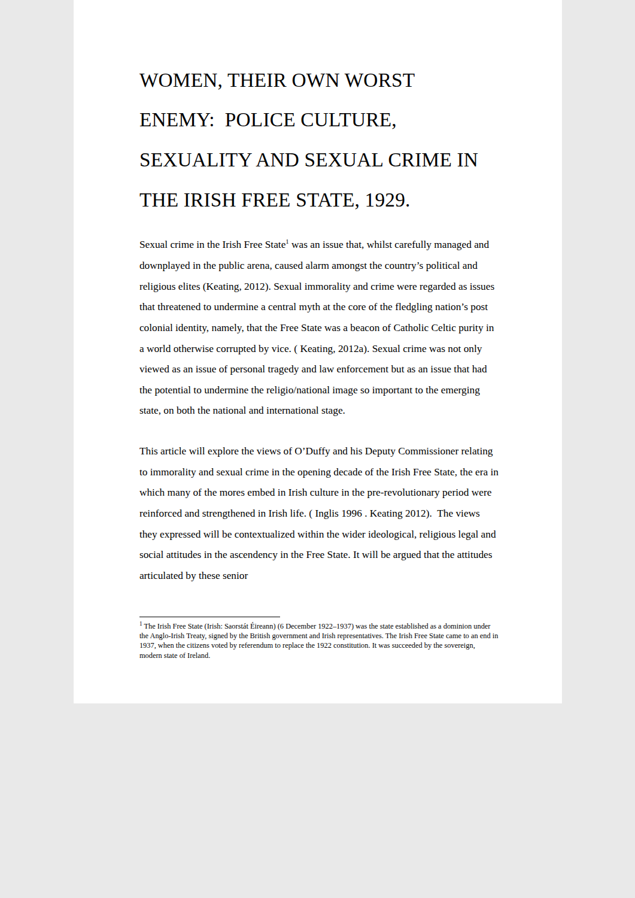WOMEN, THEIR OWN WORST ENEMY: POLICE CULTURE, SEXUALITY AND SEXUAL CRIME IN THE IRISH FREE STATE, 1929.
Sexual crime in the Irish Free State1 was an issue that, whilst carefully managed and downplayed in the public arena, caused alarm amongst the country’s political and religious elites (Keating, 2012). Sexual immorality and crime were regarded as issues that threatened to undermine a central myth at the core of the fledgling nation’s post colonial identity, namely, that the Free State was a beacon of Catholic Celtic purity in a world otherwise corrupted by vice. ( Keating, 2012a). Sexual crime was not only viewed as an issue of personal tragedy and law enforcement but as an issue that had the potential to undermine the religio/national image so important to the emerging state, on both the national and international stage.
This article will explore the views of O’Duffy and his Deputy Commissioner relating to immorality and sexual crime in the opening decade of the Irish Free State, the era in which many of the mores embed in Irish culture in the pre-revolutionary period were reinforced and strengthened in Irish life. ( Inglis 1996 . Keating 2012). The views they expressed will be contextualized within the wider ideological, religious legal and social attitudes in the ascendency in the Free State. It will be argued that the attitudes articulated by these senior
1 The Irish Free State (Irish: Saorstát Éireann) (6 December 1922–1937) was the state established as a dominion under the Anglo-Irish Treaty, signed by the British government and Irish representatives. The Irish Free State came to an end in 1937, when the citizens voted by referendum to replace the 1922 constitution. It was succeeded by the sovereign, modern state of Ireland.